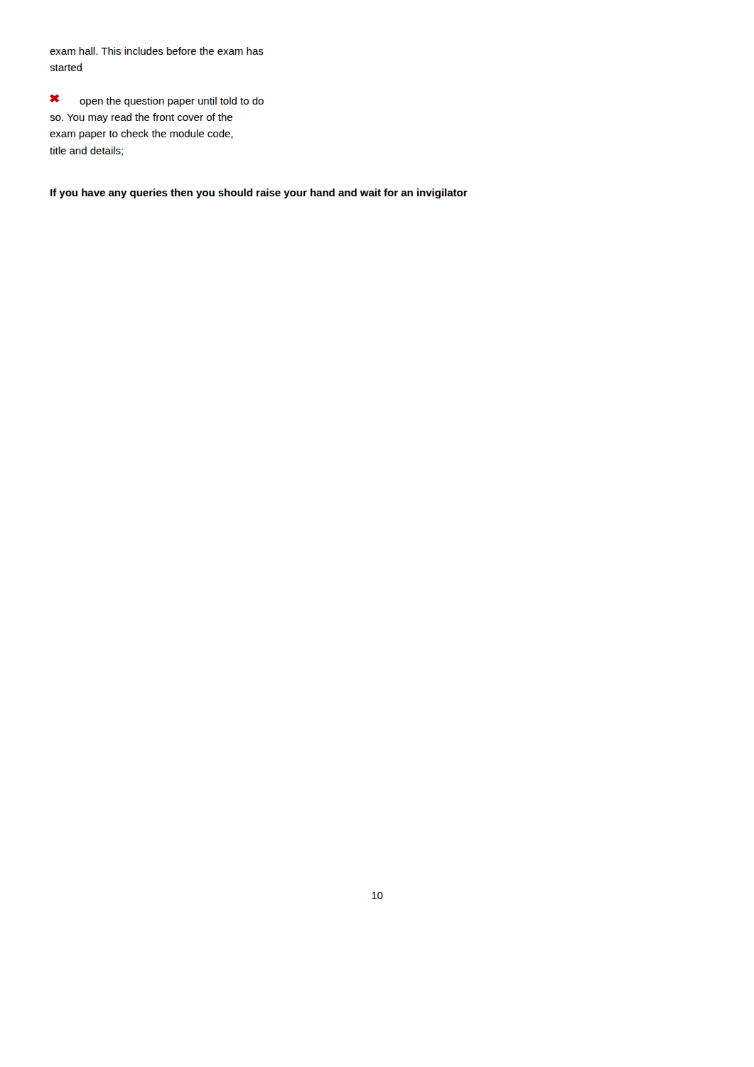exam hall. This includes before the exam has
started
✖
open the question paper until told to do
so. You may read the front cover of the
exam paper to check the module code,
title and details;
If you have any queries then you should raise your hand and wait for an invigilator
10